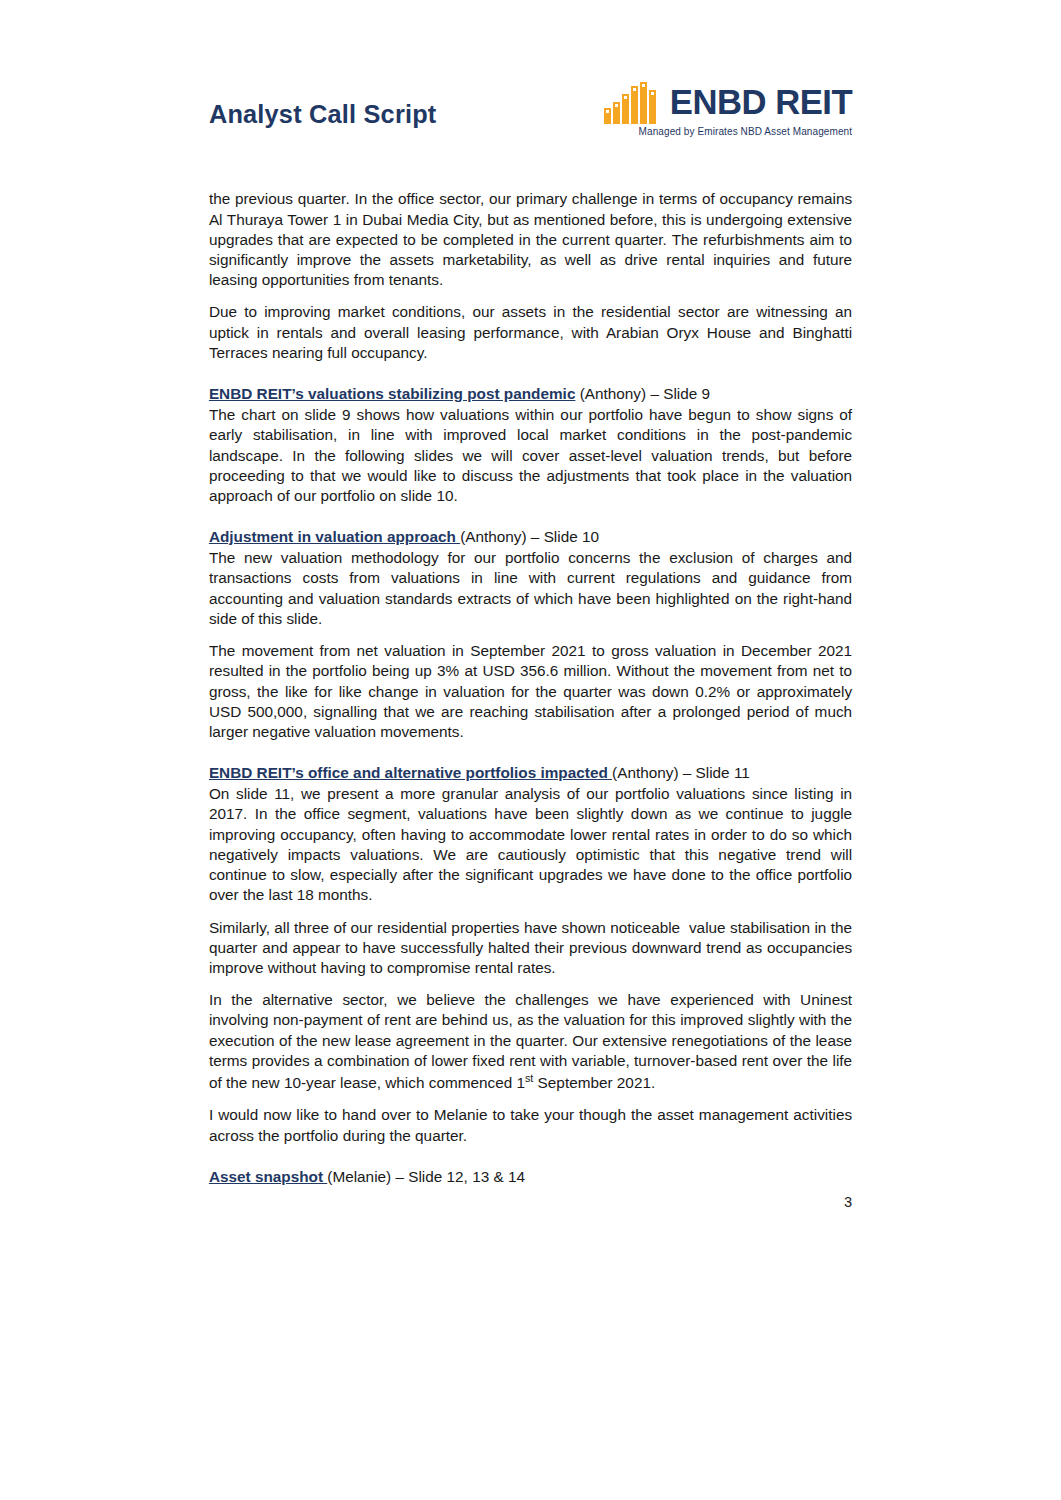Analyst Call Script
ENBD REIT
Managed by Emirates NBD Asset Management
the previous quarter. In the office sector, our primary challenge in terms of occupancy remains Al Thuraya Tower 1 in Dubai Media City, but as mentioned before, this is undergoing extensive upgrades that are expected to be completed in the current quarter. The refurbishments aim to significantly improve the assets marketability, as well as drive rental inquiries and future leasing opportunities from tenants.
Due to improving market conditions, our assets in the residential sector are witnessing an uptick in rentals and overall leasing performance, with Arabian Oryx House and Binghatti Terraces nearing full occupancy.
ENBD REIT’s valuations stabilizing post pandemic
(Anthony) – Slide 9
The chart on slide 9 shows how valuations within our portfolio have begun to show signs of early stabilisation, in line with improved local market conditions in the post-pandemic landscape. In the following slides we will cover asset-level valuation trends, but before proceeding to that we would like to discuss the adjustments that took place in the valuation approach of our portfolio on slide 10.
Adjustment in valuation approach
(Anthony) – Slide 10
The new valuation methodology for our portfolio concerns the exclusion of charges and transactions costs from valuations in line with current regulations and guidance from accounting and valuation standards extracts of which have been highlighted on the right-hand side of this slide.
The movement from net valuation in September 2021 to gross valuation in December 2021 resulted in the portfolio being up 3% at USD 356.6 million. Without the movement from net to gross, the like for like change in valuation for the quarter was down 0.2% or approximately USD 500,000, signalling that we are reaching stabilisation after a prolonged period of much larger negative valuation movements.
ENBD REIT’s office and alternative portfolios impacted
(Anthony) – Slide 11
On slide 11, we present a more granular analysis of our portfolio valuations since listing in 2017. In the office segment, valuations have been slightly down as we continue to juggle improving occupancy, often having to accommodate lower rental rates in order to do so which negatively impacts valuations. We are cautiously optimistic that this negative trend will continue to slow, especially after the significant upgrades we have done to the office portfolio over the last 18 months.
Similarly, all three of our residential properties have shown noticeable value stabilisation in the quarter and appear to have successfully halted their previous downward trend as occupancies improve without having to compromise rental rates.
In the alternative sector, we believe the challenges we have experienced with Uninest involving non-payment of rent are behind us, as the valuation for this improved slightly with the execution of the new lease agreement in the quarter. Our extensive renegotiations of the lease terms provides a combination of lower fixed rent with variable, turnover-based rent over the life of the new 10-year lease, which commenced 1st September 2021.
I would now like to hand over to Melanie to take your though the asset management activities across the portfolio during the quarter.
Asset snapshot
(Melanie) – Slide 12, 13 & 14
3